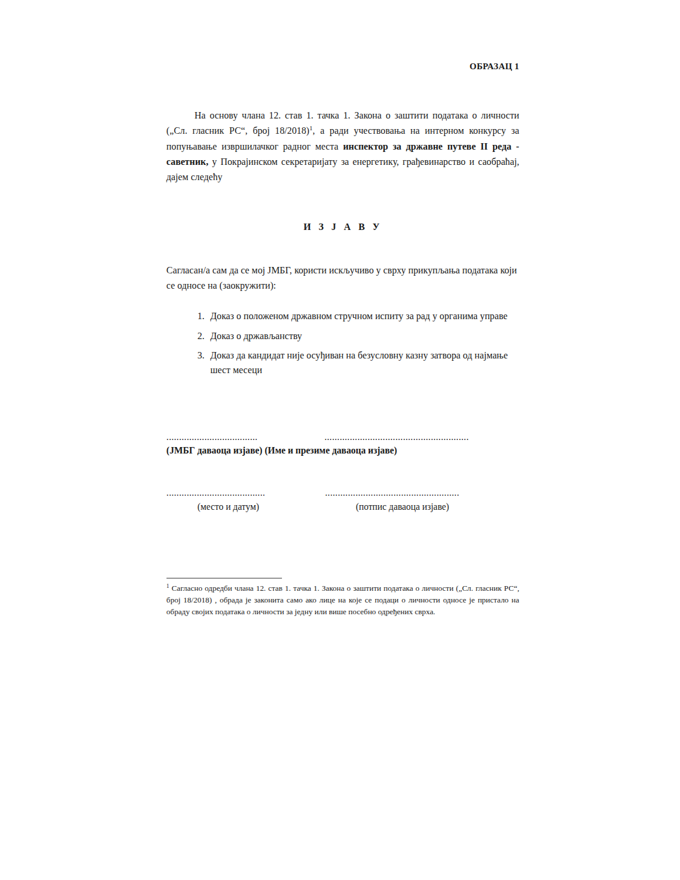ОБРАЗАЦ 1
На основу члана 12. став 1. тачка 1. Закона о заштити података о личности („Сл. гласник РС“, број 18/2018)1, а ради учествовања на интерном конкурсу за попуњавање извршилачког радног места инспектор за државне путеве II реда - саветник, у Покрајинском секретаријату за енергетику, грађевинарство и саобраћај, дајем следећу
И З Ј А В У
Сагласан/а сам да се мој ЈМБГ, користи искључиво у сврху прикупљања података који се односе на (заокружити):
Доказ о положеном државном стручном испиту за рад у органима управе
Доказ о држављанству
Доказ да кандидат није осуђиван на безусловну казну затвора од најмање шест месеци
....................................
.........................................................
(ЈМБГ даваоца изјаве) (Име и презиме даваоца изјаве)
.......................................
.....................................................
(место и датум)
(потпис даваоца изјаве)
1 Сагласно одредби члана 12. став 1. тачка 1. Закона о заштити података о личности („Сл. гласник РС“, број 18/2018) , обрада је законита само ако лице на које се подаци о личности односе је пристало на обраду својих података о личности за једну или више посебно одређених сврха.